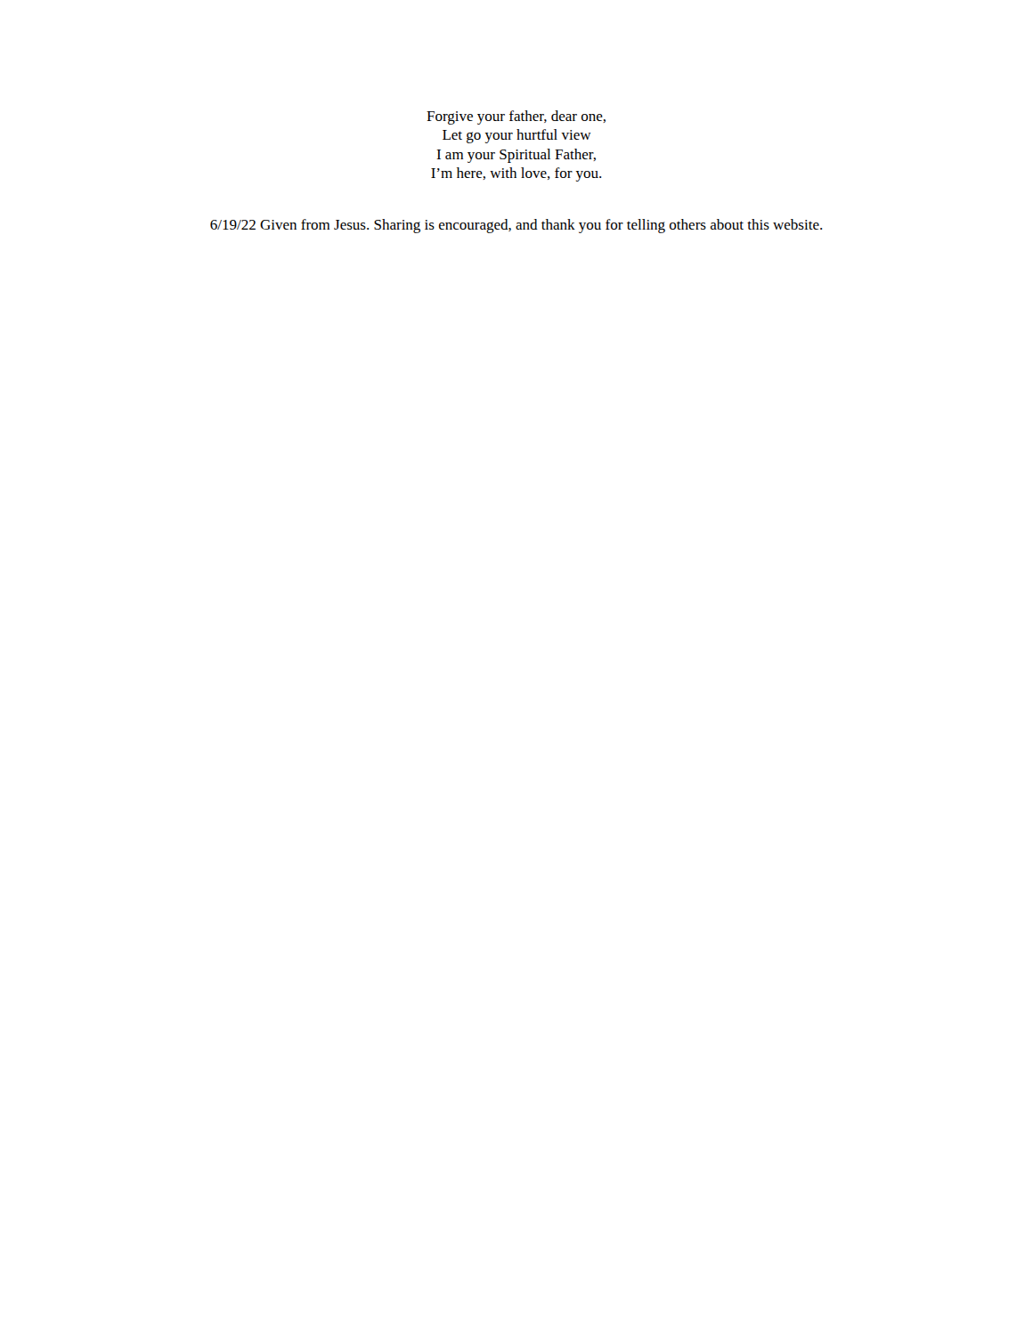Forgive your father, dear one,
Let go your hurtful view
I am your Spiritual Father,
I’m here, with love, for you.
6/19/22 Given from Jesus. Sharing is encouraged, and thank you for telling others about this website.